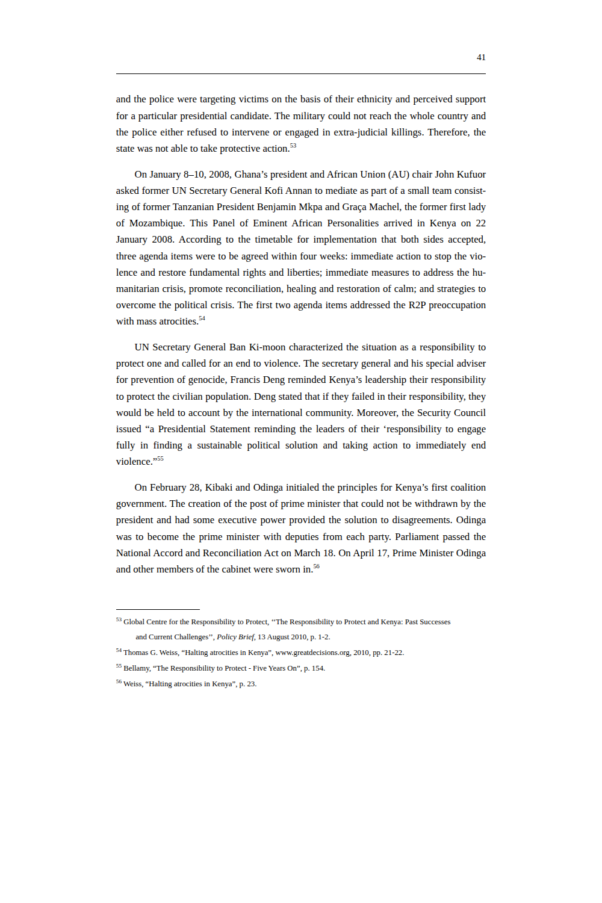41
and the police were targeting victims on the basis of their ethnicity and perceived support for a particular presidential candidate. The military could not reach the whole country and the police either refused to intervene or engaged in extra-judicial killings. Therefore, the state was not able to take protective action.53
On January 8–10, 2008, Ghana’s president and African Union (AU) chair John Kufuor asked former UN Secretary General Kofi Annan to mediate as part of a small team consisting of former Tanzanian President Benjamin Mkpa and Graça Machel, the former first lady of Mozambique. This Panel of Eminent African Personalities arrived in Kenya on 22 January 2008. According to the timetable for implementation that both sides accepted, three agenda items were to be agreed within four weeks: immediate action to stop the violence and restore fundamental rights and liberties; immediate measures to address the humanitarian crisis, promote reconciliation, healing and restoration of calm; and strategies to overcome the political crisis. The first two agenda items addressed the R2P preoccupation with mass atrocities.54
UN Secretary General Ban Ki-moon characterized the situation as a responsibility to protect one and called for an end to violence. The secretary general and his special adviser for prevention of genocide, Francis Deng reminded Kenya’s leadership their responsibility to protect the civilian population. Deng stated that if they failed in their responsibility, they would be held to account by the international community. Moreover, the Security Council issued “a Presidential Statement reminding the leaders of their ‘responsibility to engage fully in finding a sustainable political solution and taking action to immediately end violence.”55
On February 28, Kibaki and Odinga initialed the principles for Kenya’s first coalition government. The creation of the post of prime minister that could not be withdrawn by the president and had some executive power provided the solution to disagreements. Odinga was to become the prime minister with deputies from each party. Parliament passed the National Accord and Reconciliation Act on March 18. On April 17, Prime Minister Odinga and other members of the cabinet were sworn in.56
53 Global Centre for the Responsibility to Protect, ‘‘The Responsibility to Protect and Kenya: Past Successes
and Current Challenges’’, Policy Brief, 13 August 2010, p. 1-2.
54 Thomas G. Weiss, “Halting atrocities in Kenya”, www.greatdecisions.org, 2010, pp. 21-22.
55 Bellamy, “The Responsibility to Protect - Five Years On”, p. 154.
56 Weiss, “Halting atrocities in Kenya”, p. 23.